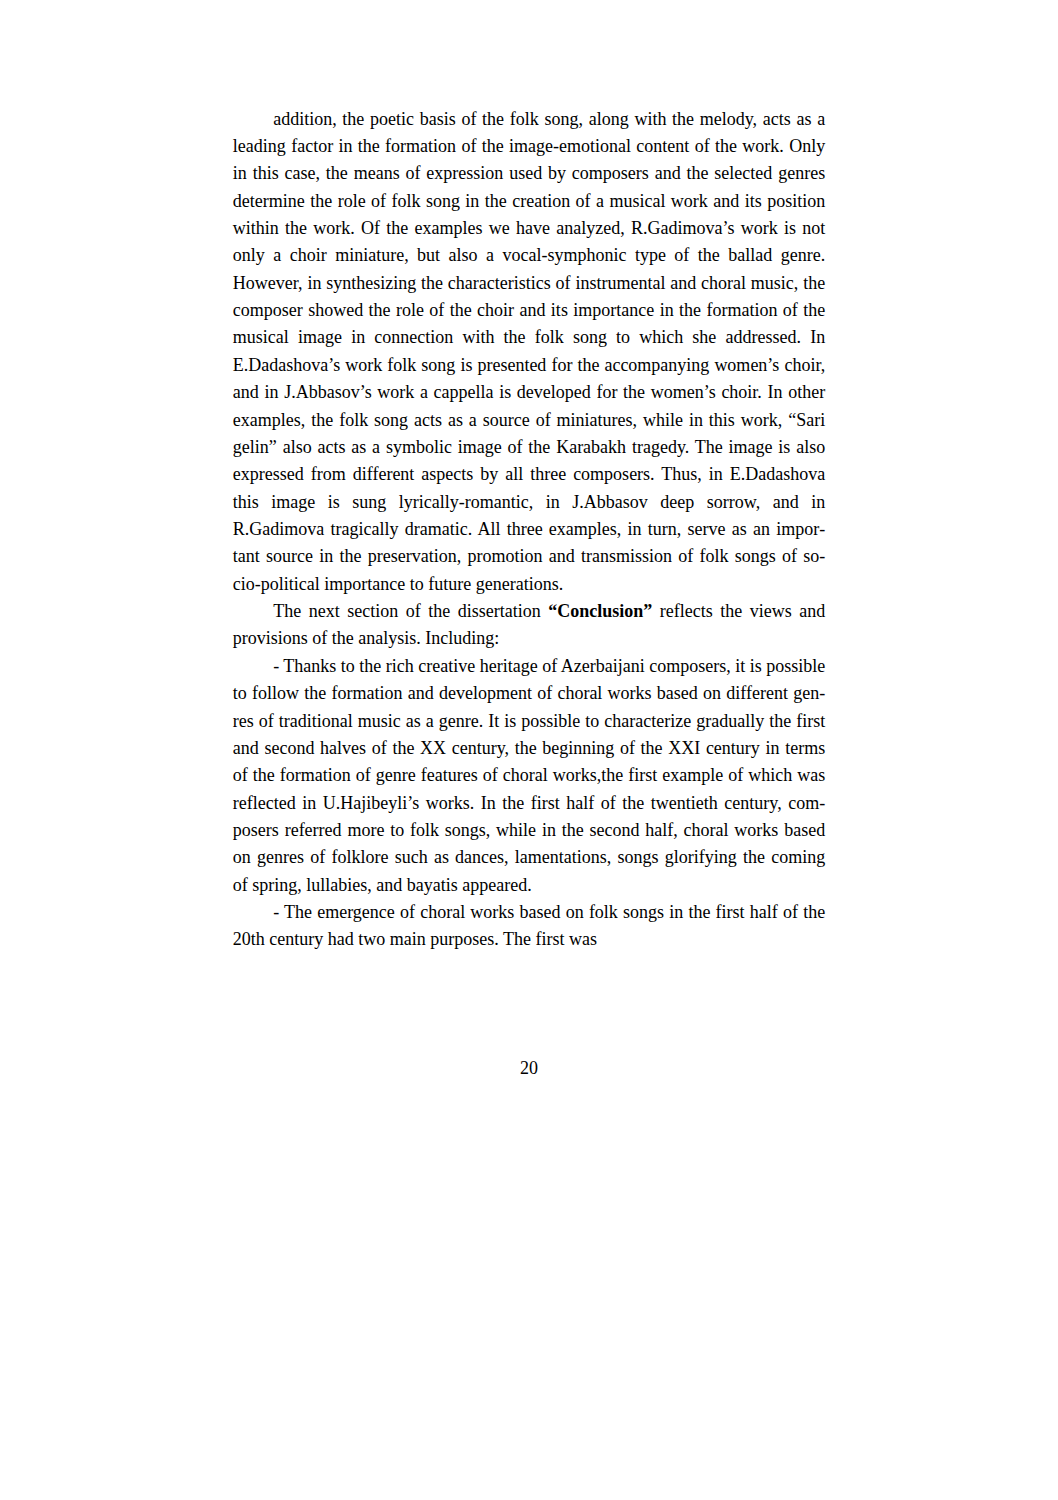addition, the poetic basis of the folk song, along with the melody, acts as a leading factor in the formation of the image-emotional content of the work. Only in this case, the means of expression used by composers and the selected genres determine the role of folk song in the creation of a musical work and its position within the work. Of the examples we have analyzed, R.Gadimova’s work is not only a choir miniature, but also a vocal-symphonic type of the ballad genre. However, in synthesizing the characteristics of instrumental and choral music, the composer showed the role of the choir and its importance in the formation of the musical image in connection with the folk song to which she addressed. In E.Dadashova’s work folk song is presented for the accompanying women’s choir, and in J.Abbasov’s work a cappella is developed for the women’s choir. In other examples, the folk song acts as a source of miniatures, while in this work, “Sari gelin” also acts as a symbolic image of the Karabakh tragedy. The image is also expressed from different aspects by all three composers. Thus, in E.Dadashova this image is sung lyrically-romantic, in J.Abbasov deep sorrow, and in R.Gadimova tragically dramatic. All three examples, in turn, serve as an important source in the preservation, promotion and transmission of folk songs of socio-political importance to future generations.
The next section of the dissertation “Conclusion” reflects the views and provisions of the analysis. Including:
- Thanks to the rich creative heritage of Azerbaijani composers, it is possible to follow the formation and development of choral works based on different genres of traditional music as a genre. It is possible to characterize gradually the first and second halves of the XX century, the beginning of the XXI century in terms of the formation of genre features of choral works,the first example of which was reflected in U.Hajibeyli’s works. In the first half of the twentieth century, composers referred more to folk songs, while in the second half, choral works based on genres of folklore such as dances, lamentations, songs glorifying the coming of spring, lullabies, and bayatis appeared.
- The emergence of choral works based on folk songs in the first half of the 20th century had two main purposes. The first was
20